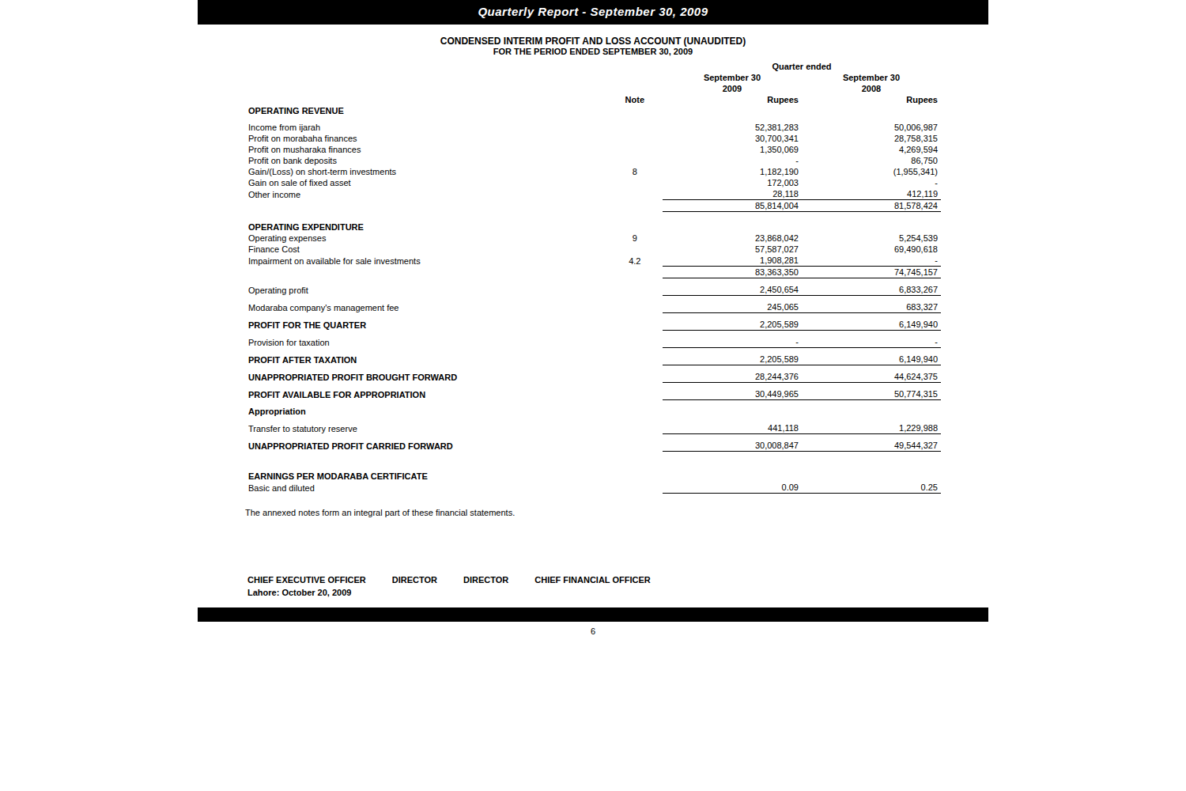Quarterly Report - September 30, 2009
CONDENSED INTERIM PROFIT AND LOSS ACCOUNT (UNAUDITED)
FOR THE PERIOD ENDED SEPTEMBER 30, 2009
| | | Quarter ended |
| | | September 30 | September 30 |
| | | 2009 | 2008 |
| | Note | Rupees | Rupees |
| OPERATING REVENUE | | | |
| Income from ijarah | | 52,381,283 | 50,006,987 |
| Profit on morabaha finances | | 30,700,341 | 28,758,315 |
| Profit on musharaka finances | | 1,350,069 | 4,269,594 |
| Profit on bank deposits | | - | 86,750 |
| Gain/(Loss) on short-term investments | 8 | 1,182,190 | (1,955,341) |
| Gain on sale of fixed asset | | 172,003 | - |
| Other income | | 28,118 | 412,119 |
| | | 85,814,004 | 81,578,424 |
| OPERATING EXPENDITURE | | | |
| Operating expenses | 9 | 23,868,042 | 5,254,539 |
| Finance Cost | | 57,587,027 | 69,490,618 |
| Impairment on available for sale investments | 4.2 | 1,908,281 | - |
| | | 83,363,350 | 74,745,157 |
| Operating profit | | 2,450,654 | 6,833,267 |
| Modaraba company's management fee | | 245,065 | 683,327 |
| PROFIT FOR THE QUARTER | | 2,205,589 | 6,149,940 |
| Provision for taxation | | - | - |
| PROFIT AFTER TAXATION | | 2,205,589 | 6,149,940 |
| UNAPPROPRIATED PROFIT BROUGHT FORWARD | | 28,244,376 | 44,624,375 |
| PROFIT AVAILABLE FOR APPROPRIATION | | 30,449,965 | 50,774,315 |
| Appropriation | | | |
| Transfer to statutory reserve | | 441,118 | 1,229,988 |
| UNAPPROPRIATED PROFIT CARRIED FORWARD | | 30,008,847 | 49,544,327 |
| EARNINGS PER MODARABA CERTIFICATE | | | |
| Basic and diluted | | 0.09 | 0.25 |
The annexed notes form an integral part of these financial statements.
| CHIEF EXECUTIVE OFFICER | DIRECTOR | DIRECTOR | CHIEF FINANCIAL OFFICER |
| Lahore: October 20, 2009 | | | |
6